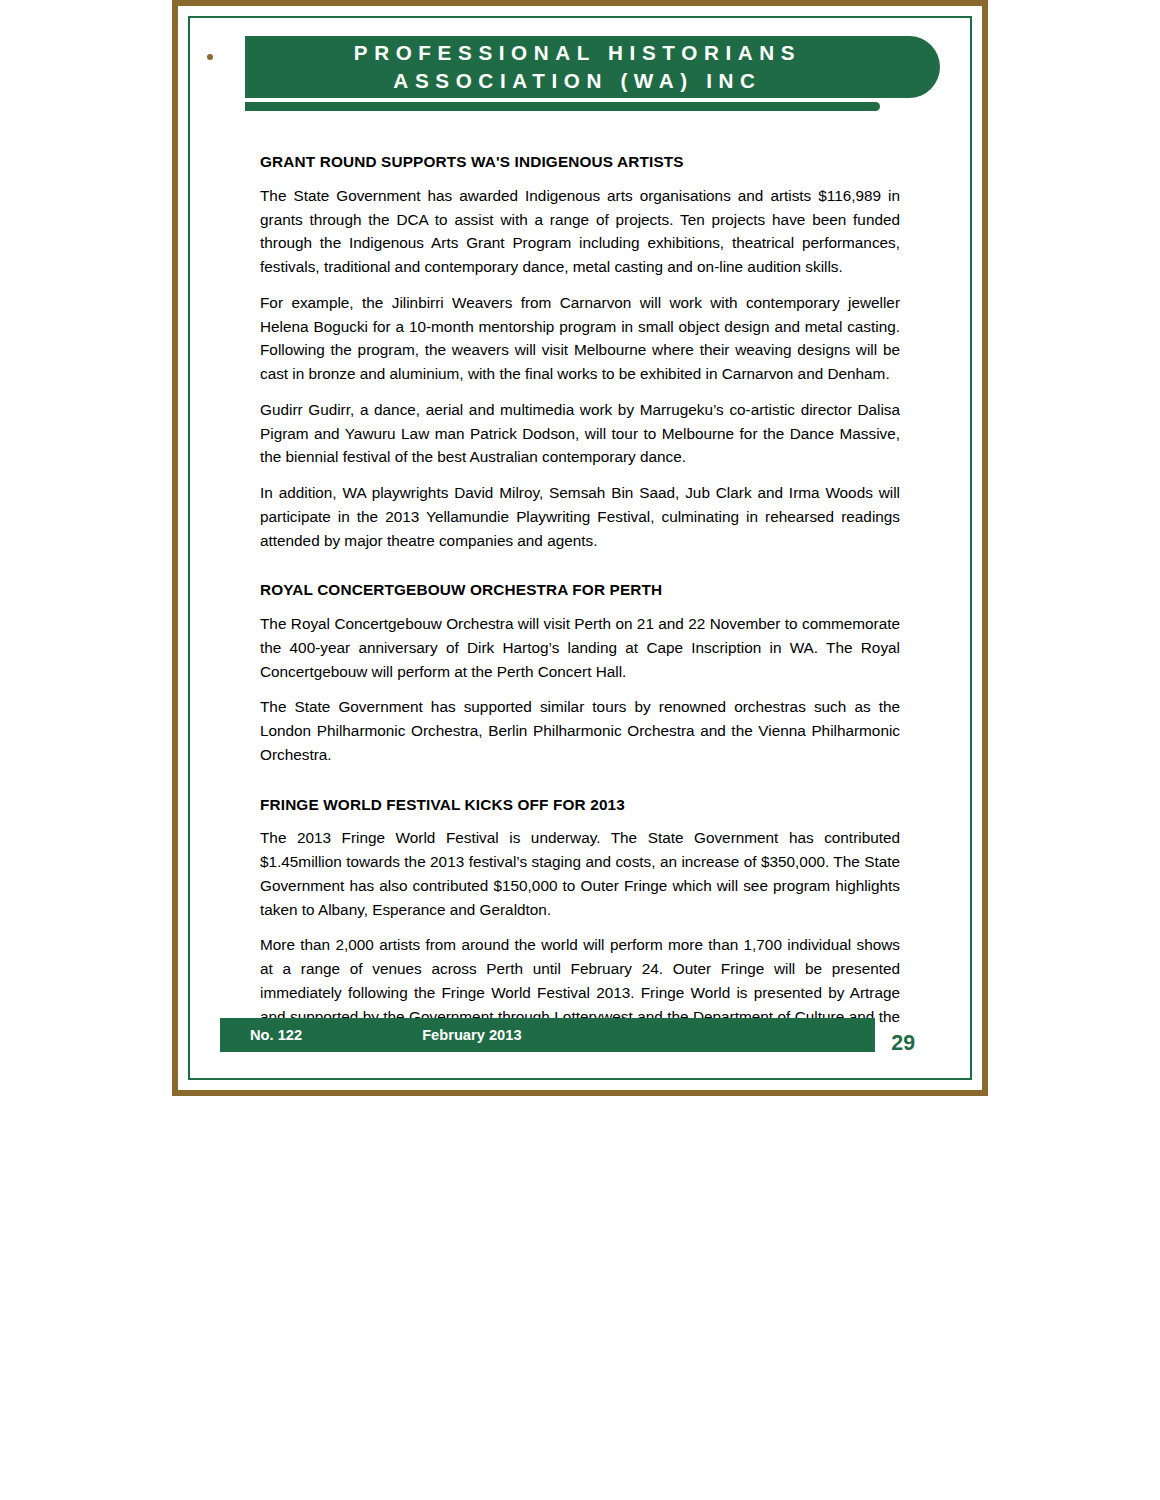PROFESSIONAL HISTORIANS
ASSOCIATION (WA) INC
GRANT ROUND SUPPORTS WA'S INDIGENOUS ARTISTS
The State Government has awarded Indigenous arts organisations and artists $116,989 in grants through the DCA to assist with a range of projects. Ten projects have been funded through the Indigenous Arts Grant Program including exhibitions, theatrical performances, festivals, traditional and contemporary dance, metal casting and on-line audition skills.
For example, the Jilinbirri Weavers from Carnarvon will work with contemporary jeweller Helena Bogucki for a 10-month mentorship program in small object design and metal casting. Following the program, the weavers will visit Melbourne where their weaving designs will be cast in bronze and aluminium, with the final works to be exhibited in Carnarvon and Denham.
Gudirr Gudirr, a dance, aerial and multimedia work by Marrugeku’s co-artistic director Dalisa Pigram and Yawuru Law man Patrick Dodson, will tour to Melbourne for the Dance Massive, the biennial festival of the best Australian contemporary dance.
In addition, WA playwrights David Milroy, Semsah Bin Saad, Jub Clark and Irma Woods will participate in the 2013 Yellamundie Playwriting Festival, culminating in rehearsed readings attended by major theatre companies and agents.
ROYAL CONCERTGEBOUW ORCHESTRA FOR PERTH
The Royal Concertgebouw Orchestra will visit Perth on 21 and 22 November to commemorate the 400-year anniversary of Dirk Hartog’s landing at Cape Inscription in WA. The Royal Concertgebouw will perform at the Perth Concert Hall.
The State Government has supported similar tours by renowned orchestras such as the London Philharmonic Orchestra, Berlin Philharmonic Orchestra and the Vienna Philharmonic Orchestra.
FRINGE WORLD FESTIVAL KICKS OFF FOR 2013
The 2013 Fringe World Festival is underway. The State Government has contributed $1.45million towards the 2013 festival’s staging and costs, an increase of $350,000. The State Government has also contributed $150,000 to Outer Fringe which will see program highlights taken to Albany, Esperance and Geraldton.
More than 2,000 artists from around the world will perform more than 1,700 individual shows at a range of venues across Perth until February 24. Outer Fringe will be presented immediately following the Fringe World Festival 2013. Fringe World is presented by Artrage and supported by the Government through Lotterywest and the Department of Culture and the Arts.
No. 122 February 2013
29